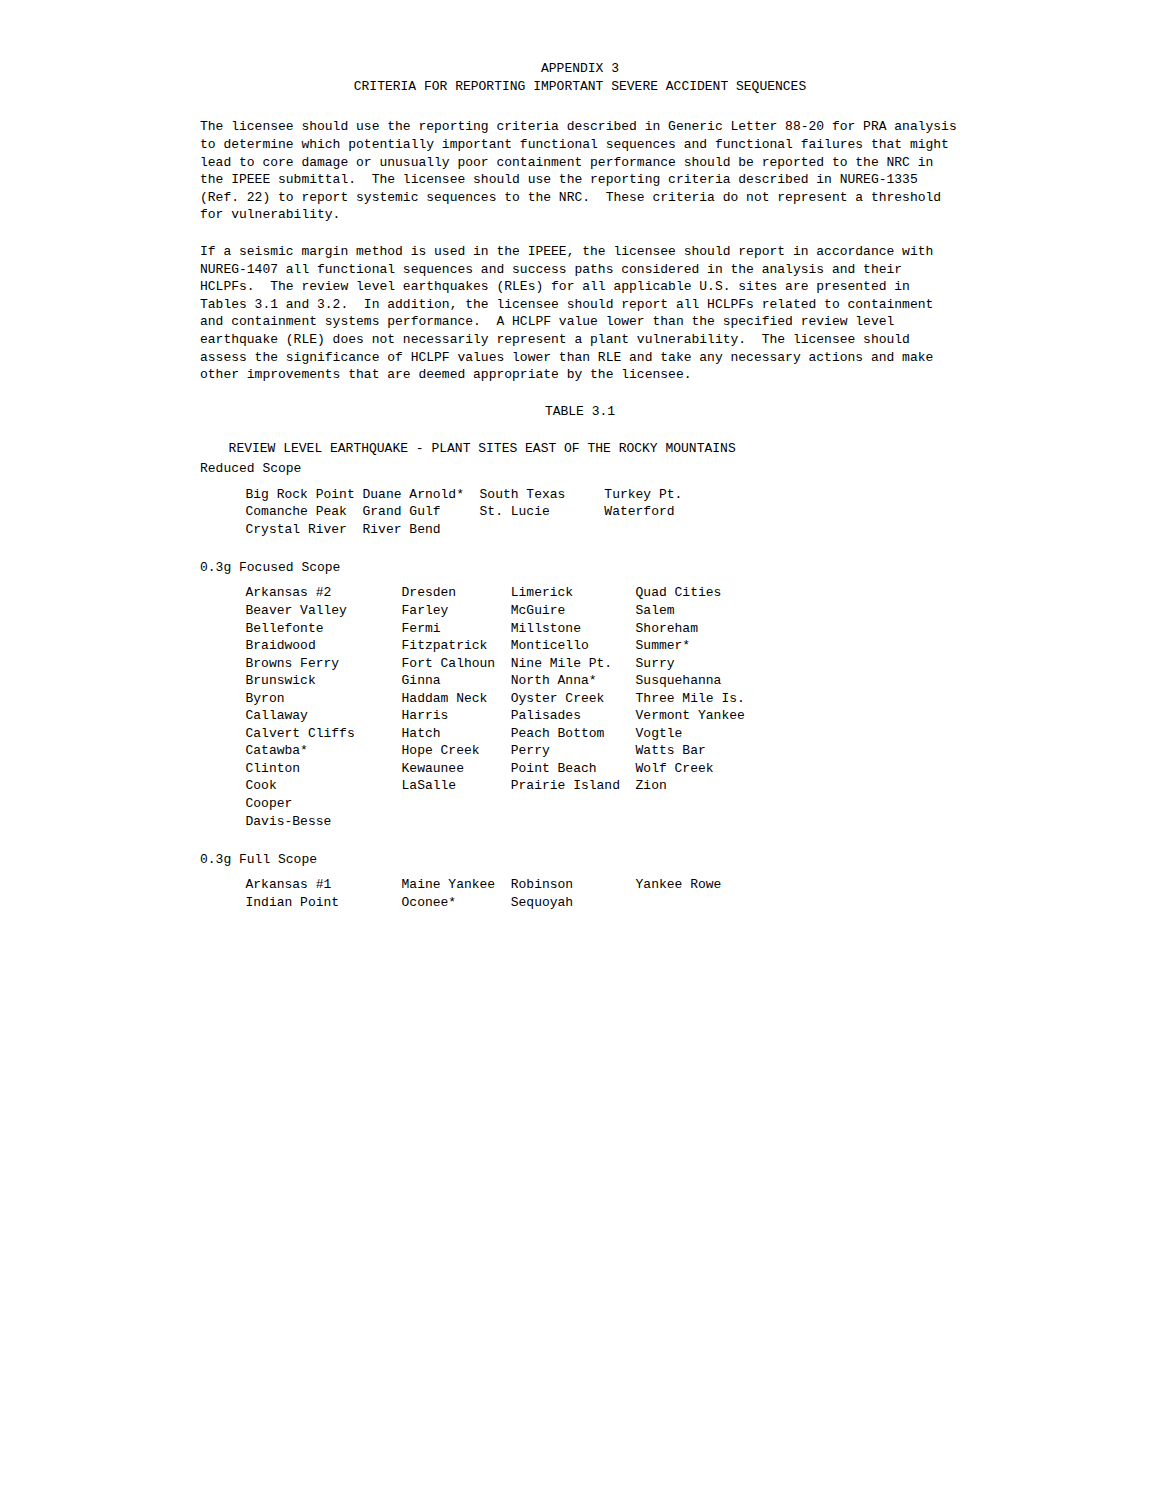APPENDIX 3
CRITERIA FOR REPORTING IMPORTANT SEVERE ACCIDENT SEQUENCES
The licensee should use the reporting criteria described in Generic Letter 88-20 for PRA analysis to determine which potentially important functional sequences and functional failures that might lead to core damage or unusually poor containment performance should be reported to the NRC in the IPEEE submittal. The licensee should use the reporting criteria described in NUREG-1335 (Ref. 22) to report systemic sequences to the NRC. These criteria do not represent a threshold for vulnerability.
If a seismic margin method is used in the IPEEE, the licensee should report in accordance with NUREG-1407 all functional sequences and success paths considered in the analysis and their HCLPFs. The review level earthquakes (RLEs) for all applicable U.S. sites are presented in Tables 3.1 and 3.2. In addition, the licensee should report all HCLPFs related to containment and containment systems performance. A HCLPF value lower than the specified review level earthquake (RLE) does not necessarily represent a plant vulnerability. The licensee should assess the significance of HCLPF values lower than RLE and take any necessary actions and make other improvements that are deemed appropriate by the licensee.
TABLE 3.1
REVIEW LEVEL EARTHQUAKE - PLANT SITES EAST OF THE ROCKY MOUNTAINS
Reduced Scope
Big Rock Point Duane Arnold*  South Texas     Turkey Pt.
Comanche Peak  Grand Gulf     St. Lucie       Waterford
Crystal River  River Bend
0.3g Focused Scope
Arkansas #2         Dresden       Limerick        Quad Cities
Beaver Valley       Farley        McGuire         Salem
Bellefonte          Fermi         Millstone       Shoreham
Braidwood           Fitzpatrick   Monticello      Summer*
Browns Ferry        Fort Calhoun  Nine Mile Pt.   Surry
Brunswick           Ginna         North Anna*     Susquehanna
Byron               Haddam Neck   Oyster Creek    Three Mile Is.
Callaway            Harris        Palisades       Vermont Yankee
Calvert Cliffs      Hatch         Peach Bottom    Vogtle
Catawba*            Hope Creek    Perry           Watts Bar
Clinton             Kewaunee      Point Beach     Wolf Creek
Cook                LaSalle       Prairie Island  Zion
Cooper
Davis-Besse
0.3g Full Scope
Arkansas #1         Maine Yankee  Robinson        Yankee Rowe
Indian Point        Oconee*       Sequoyah